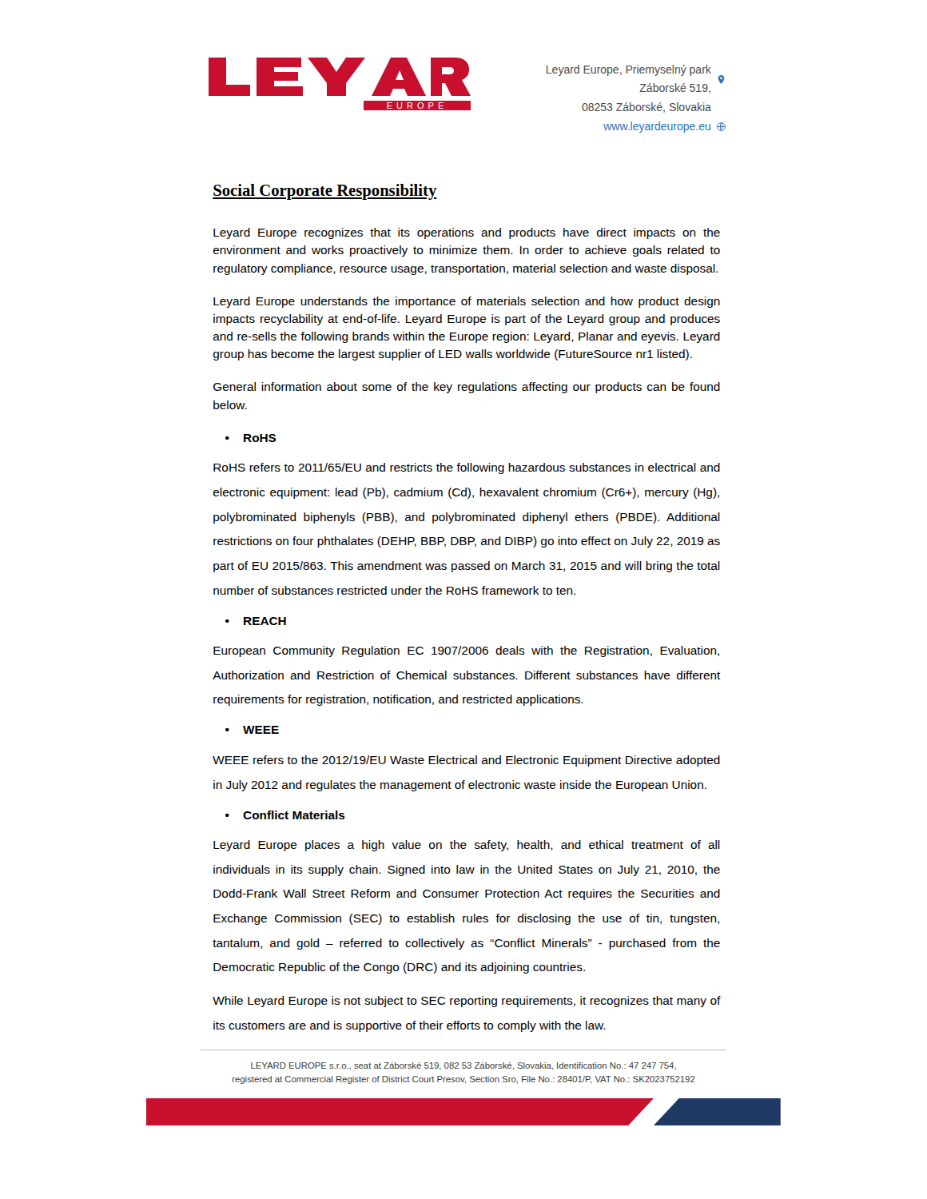EUROPE
Leyard Europe, Priemyselný park Záborské 519,
08253 Záborské, Slovakia
www.leyardeurope.eu
Social Corporate Responsibility
Leyard Europe recognizes that its operations and products have direct impacts on the environment and works proactively to minimize them. In order to achieve goals related to regulatory compliance, resource usage, transportation, material selection and waste disposal.
Leyard Europe understands the importance of materials selection and how product design impacts recyclability at end-of-life. Leyard Europe is part of the Leyard group and produces and re-sells the following brands within the Europe region: Leyard, Planar and eyevis. Leyard group has become the largest supplier of LED walls worldwide (FutureSource nr1 listed).
General information about some of the key regulations affecting our products can be found below.
RoHS
RoHS refers to 2011/65/EU and restricts the following hazardous substances in electrical and electronic equipment: lead (Pb), cadmium (Cd), hexavalent chromium (Cr6+), mercury (Hg), polybrominated biphenyls (PBB), and polybrominated diphenyl ethers (PBDE). Additional restrictions on four phthalates (DEHP, BBP, DBP, and DIBP) go into effect on July 22, 2019 as part of EU 2015/863. This amendment was passed on March 31, 2015 and will bring the total number of substances restricted under the RoHS framework to ten.
REACH
European Community Regulation EC 1907/2006 deals with the Registration, Evaluation, Authorization and Restriction of Chemical substances. Different substances have different requirements for registration, notification, and restricted applications.
WEEE
WEEE refers to the 2012/19/EU Waste Electrical and Electronic Equipment Directive adopted in July 2012 and regulates the management of electronic waste inside the European Union.
Conflict Materials
Leyard Europe places a high value on the safety, health, and ethical treatment of all individuals in its supply chain. Signed into law in the United States on July 21, 2010, the Dodd-Frank Wall Street Reform and Consumer Protection Act requires the Securities and Exchange Commission (SEC) to establish rules for disclosing the use of tin, tungsten, tantalum, and gold – referred to collectively as “Conflict Minerals” - purchased from the Democratic Republic of the Congo (DRC) and its adjoining countries.
While Leyard Europe is not subject to SEC reporting requirements, it recognizes that many of its customers are and is supportive of their efforts to comply with the law.
LEYARD EUROPE s.r.o., seat at Záborské 519, 082 53 Záborské, Slovakia, Identification No.: 47 247 754,
registered at Commercial Register of District Court Presov, Section Sro, File No.: 28401/P, VAT No.: SK2023752192